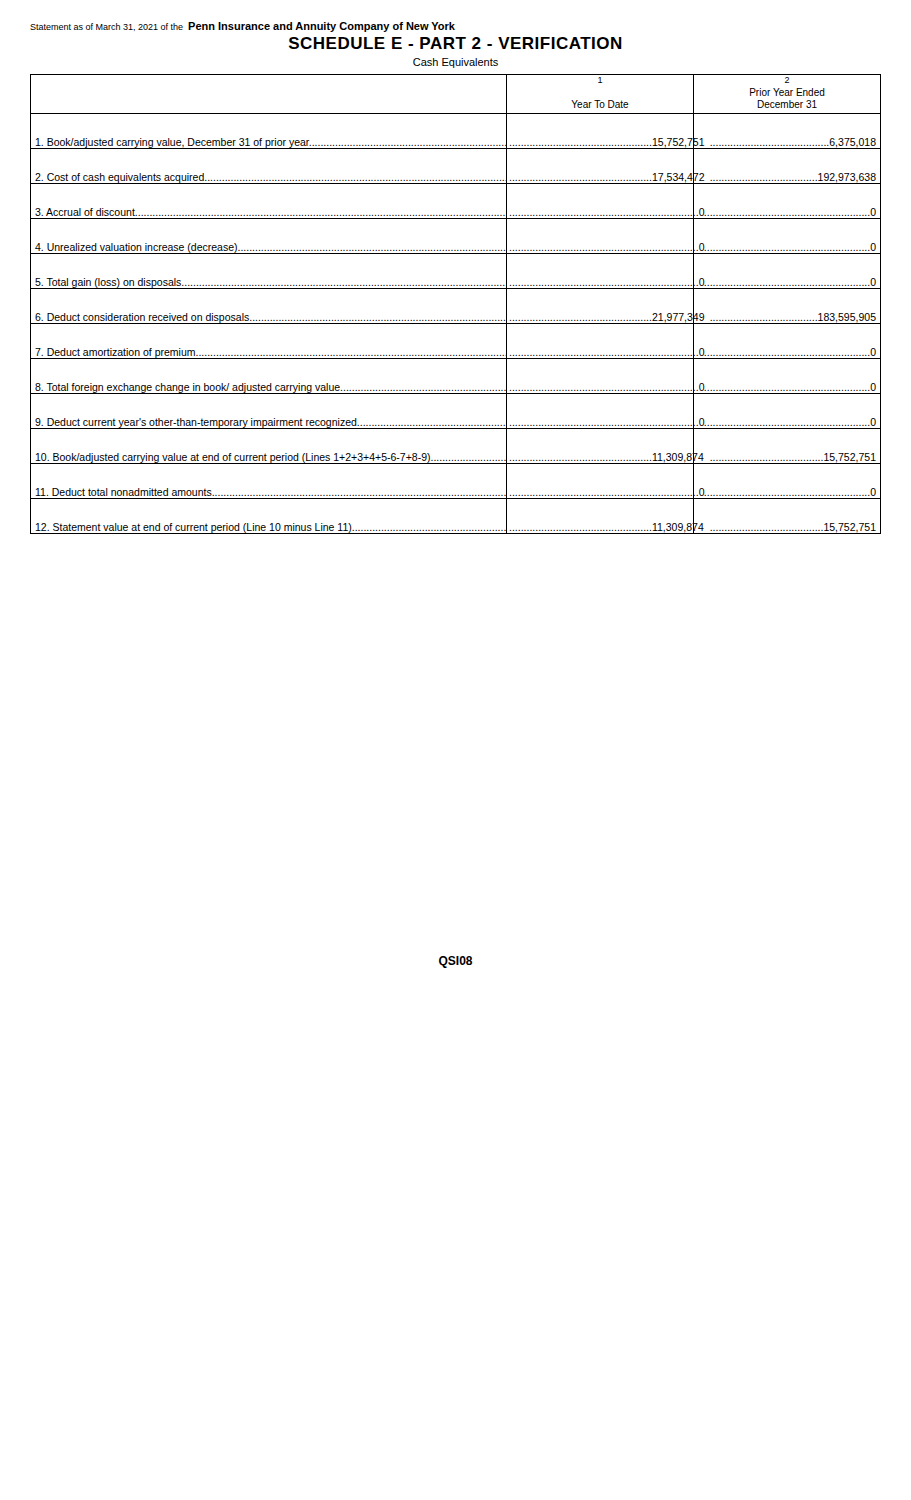Statement as of March 31, 2021 of the Penn Insurance and Annuity Company of New York
SCHEDULE E - PART 2 - VERIFICATION
Cash Equivalents
| | 1 | 2 |
| --- | --- | --- |
| | Year To Date | Prior Year Ended December 31 |
| 1. Book/adjusted carrying value, December 31 of prior year ................................................................................. | ................................................. 15,752,751 | ......................................... 6,375,018 |
| 2. Cost of cash equivalents acquired ......................................................................................................................... | ................................................. 17,534,472 | ..................................... 192,973,638 |
| 3. Accrual of discount ....................................................................................................................................................... | ................................................................. 0 | ......................................................... 0 |
| 4. Unrealized valuation increase (decrease) ............................................................................................................. | ................................................................. 0 | ......................................................... 0 |
| 5. Total gain (loss) on disposals ....................................................................................................................................... | ................................................................. 0 | ......................................................... 0 |
| 6. Deduct consideration received on disposals ......................................................................................................... | ................................................. 21,977,349 | ..................................... 183,595,905 |
| 7. Deduct amortization of premium ........................................................................................................................... | ................................................................. 0 | ......................................................... 0 |
| 8. Total foreign exchange change in book/ adjusted carrying value ......................................................................... | ................................................................. 0 | ......................................................... 0 |
| 9. Deduct current year's other-than-temporary impairment recognized ................................................................. | ................................................................. 0 | ......................................................... 0 |
| 10. Book/adjusted carrying value at end of current period (Lines 1+2+3+4+5-6-7+8-9) ......................................... | ................................................. 11,309,874 | ....................................... 15,752,751 |
| 11. Deduct total nonadmitted amounts ....................................................................................................................... | ................................................................. 0 | ......................................................... 0 |
| 12. Statement value at end of current period (Line 10 minus Line 11) ......................................................................... | ................................................. 11,309,874 | ....................................... 15,752,751 |
QSI08